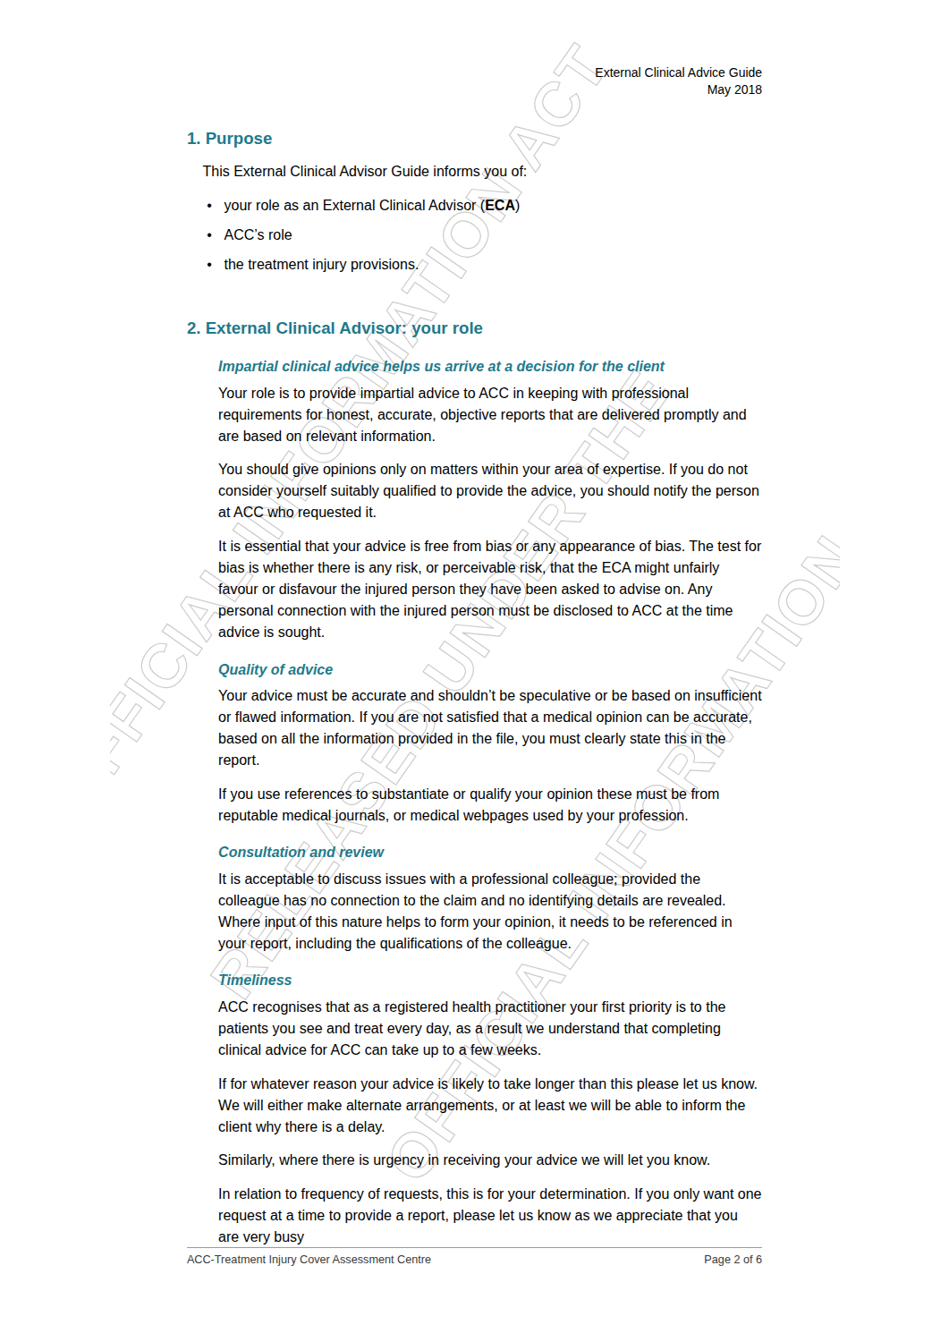OFFICIAL INFORMATION ACT RELEASED UNDER THE OFFICIAL INFORMATION ACT
External Clinical Advice Guide
May 2018
1. Purpose
This External Clinical Advisor Guide informs you of:
your role as an External Clinical Advisor (ECA)
ACC’s role
the treatment injury provisions.
2. External Clinical Advisor: your role
Impartial clinical advice helps us arrive at a decision for the client
Your role is to provide impartial advice to ACC in keeping with professional requirements for honest, accurate, objective reports that are delivered promptly and are based on relevant information.
You should give opinions only on matters within your area of expertise. If you do not consider yourself suitably qualified to provide the advice, you should notify the person at ACC who requested it.
It is essential that your advice is free from bias or any appearance of bias. The test for bias is whether there is any risk, or perceivable risk, that the ECA might unfairly favour or disfavour the injured person they have been asked to advise on. Any personal connection with the injured person must be disclosed to ACC at the time advice is sought.
Quality of advice
Your advice must be accurate and shouldn’t be speculative or be based on insufficient or flawed information. If you are not satisfied that a medical opinion can be accurate, based on all the information provided in the file, you must clearly state this in the report.
If you use references to substantiate or qualify your opinion these must be from reputable medical journals, or medical webpages used by your profession.
Consultation and review
It is acceptable to discuss issues with a professional colleague; provided the colleague has no connection to the claim and no identifying details are revealed. Where input of this nature helps to form your opinion, it needs to be referenced in your report, including the qualifications of the colleague.
Timeliness
ACC recognises that as a registered health practitioner your first priority is to the patients you see and treat every day, as a result we understand that completing clinical advice for ACC can take up to a few weeks.
If for whatever reason your advice is likely to take longer than this please let us know. We will either make alternate arrangements, or at least we will be able to inform the client why there is a delay.
Similarly, where there is urgency in receiving your advice we will let you know.
In relation to frequency of requests, this is for your determination. If you only want one request at a time to provide a report, please let us know as we appreciate that you are very busy
ACC-Treatment Injury Cover Assessment Centre Page 2 of 6